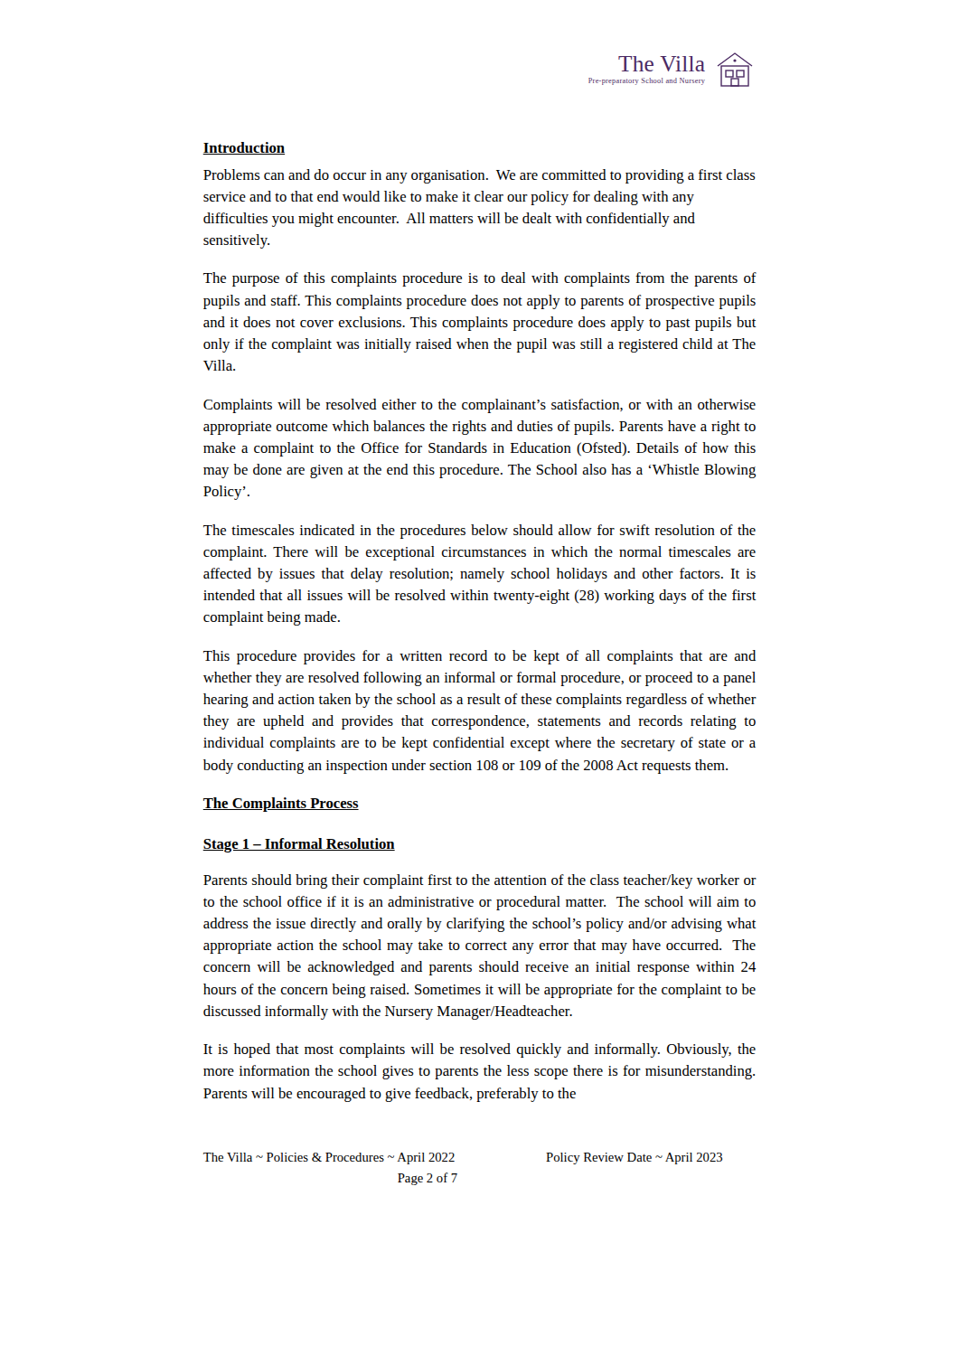The Villa
Pre-preparatory School and Nursery
Introduction
Problems can and do occur in any organisation. We are committed to providing a first class service and to that end would like to make it clear our policy for dealing with any difficulties you might encounter. All matters will be dealt with confidentially and sensitively.
The purpose of this complaints procedure is to deal with complaints from the parents of pupils and staff. This complaints procedure does not apply to parents of prospective pupils and it does not cover exclusions. This complaints procedure does apply to past pupils but only if the complaint was initially raised when the pupil was still a registered child at The Villa.
Complaints will be resolved either to the complainant’s satisfaction, or with an otherwise appropriate outcome which balances the rights and duties of pupils. Parents have a right to make a complaint to the Office for Standards in Education (Ofsted). Details of how this may be done are given at the end this procedure. The School also has a ‘Whistle Blowing Policy’.
The timescales indicated in the procedures below should allow for swift resolution of the complaint. There will be exceptional circumstances in which the normal timescales are affected by issues that delay resolution; namely school holidays and other factors. It is intended that all issues will be resolved within twenty-eight (28) working days of the first complaint being made.
This procedure provides for a written record to be kept of all complaints that are and whether they are resolved following an informal or formal procedure, or proceed to a panel hearing and action taken by the school as a result of these complaints regardless of whether they are upheld and provides that correspondence, statements and records relating to individual complaints are to be kept confidential except where the secretary of state or a body conducting an inspection under section 108 or 109 of the 2008 Act requests them.
The Complaints Process
Stage 1 – Informal Resolution
Parents should bring their complaint first to the attention of the class teacher/key worker or to the school office if it is an administrative or procedural matter. The school will aim to address the issue directly and orally by clarifying the school’s policy and/or advising what appropriate action the school may take to correct any error that may have occurred. The concern will be acknowledged and parents should receive an initial response within 24 hours of the concern being raised. Sometimes it will be appropriate for the complaint to be discussed informally with the Nursery Manager/Headteacher.
It is hoped that most complaints will be resolved quickly and informally. Obviously, the more information the school gives to parents the less scope there is for misunderstanding. Parents will be encouraged to give feedback, preferably to the
The Villa ~ Policies & Procedures ~ April 2022 Policy Review Date ~ April 2023
Page 2 of 7